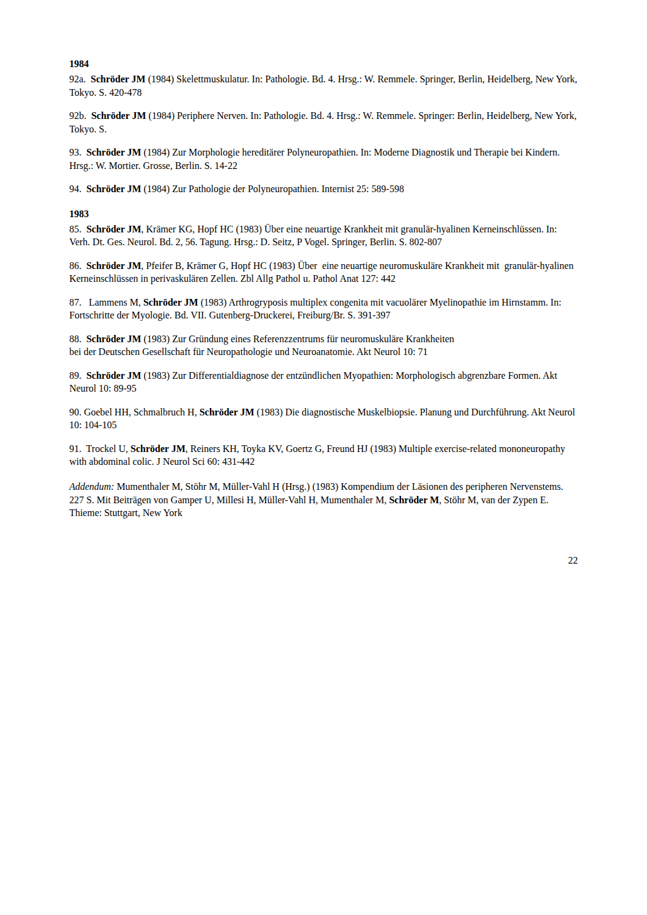1984
92a. Schröder JM (1984) Skelettmuskulatur. In: Pathologie. Bd. 4. Hrsg.: W. Remmele. Springer, Berlin, Heidelberg, New York, Tokyo. S. 420-478
92b. Schröder JM (1984) Periphere Nerven. In: Pathologie. Bd. 4. Hrsg.: W. Remmele. Springer: Berlin, Heidelberg, New York, Tokyo. S.
93. Schröder JM (1984) Zur Morphologie hereditärer Polyneuropathien. In: Moderne Diagnostik und Therapie bei Kindern. Hrsg.: W. Mortier. Grosse, Berlin. S. 14-22
94. Schröder JM (1984) Zur Pathologie der Polyneuropathien. Internist 25: 589-598
1983
85. Schröder JM, Krämer KG, Hopf HC (1983) Über eine neuartige Krankheit mit granulär-hyalinen Kerneinschlüssen. In: Verh. Dt. Ges. Neurol. Bd. 2, 56. Tagung. Hrsg.: D. Seitz, P Vogel. Springer, Berlin. S. 802-807
86. Schröder JM, Pfeifer B, Krämer G, Hopf HC (1983) Über eine neuartige neuromuskuläre Krankheit mit granulär-hyalinen Kerneinschlüssen in perivaskulären Zellen. Zbl Allg Pathol u. Pathol Anat 127: 442
87. Lammens M, Schröder JM (1983) Arthrogryposis multiplex congenita mit vacuolärer Myelinopathie im Hirnstamm. In: Fortschritte der Myologie. Bd. VII. Gutenberg-Druckerei, Freiburg/Br. S. 391-397
88. Schröder JM (1983) Zur Gründung eines Referenzzentrums für neuromuskuläre Krankheiten
bei der Deutschen Gesellschaft für Neuropathologie und Neuroanatomie. Akt Neurol 10: 71
89. Schröder JM (1983) Zur Differentialdiagnose der entzündlichen Myopathien: Morphologisch abgrenzbare Formen. Akt Neurol 10: 89-95
90. Goebel HH, Schmalbruch H, Schröder JM (1983) Die diagnostische Muskelbiopsie. Planung und Durchführung. Akt Neurol 10: 104-105
91. Trockel U, Schröder JM, Reiners KH, Toyka KV, Goertz G, Freund HJ (1983) Multiple exercise-related mononeuropathy with abdominal colic. J Neurol Sci 60: 431-442
Addendum: Mumenthaler M, Stöhr M, Müller-Vahl H (Hrsg.) (1983) Kompendium der Läsionen des peripheren Nervenstems. 227 S. Mit Beiträgen von Gamper U, Millesi H, Müller-Vahl H, Mumenthaler M, Schröder M, Stöhr M, van der Zypen E. Thieme: Stuttgart, New York
22